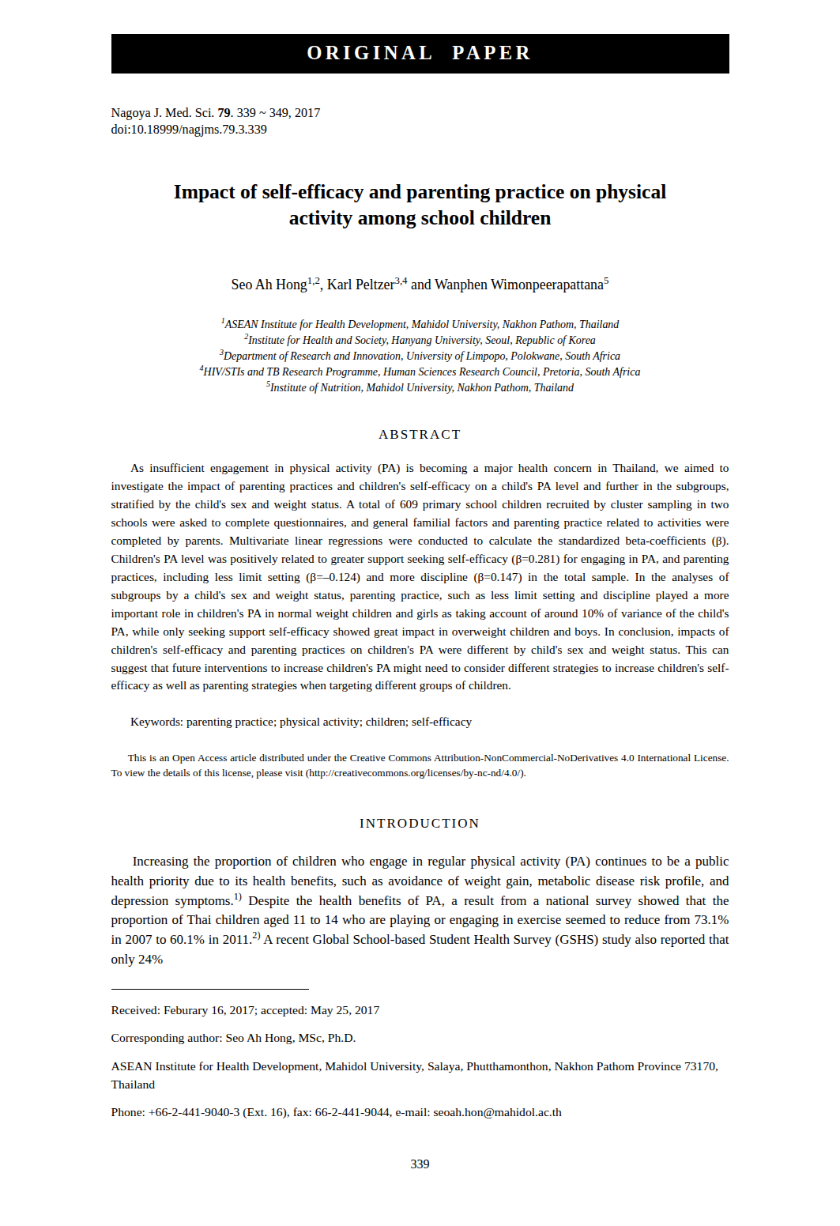ORIGINAL PAPER
Nagoya J. Med. Sci. 79. 339 ~ 349, 2017
doi:10.18999/nagjms.79.3.339
Impact of self-efficacy and parenting practice on physical
activity among school children
Seo Ah Hong1,2, Karl Peltzer3,4 and Wanphen Wimonpeerapattana5
1ASEAN Institute for Health Development, Mahidol University, Nakhon Pathom, Thailand
2Institute for Health and Society, Hanyang University, Seoul, Republic of Korea
3Department of Research and Innovation, University of Limpopo, Polokwane, South Africa
4HIV/STIs and TB Research Programme, Human Sciences Research Council, Pretoria, South Africa
5Institute of Nutrition, Mahidol University, Nakhon Pathom, Thailand
ABSTRACT
As insufficient engagement in physical activity (PA) is becoming a major health concern in Thailand, we aimed to investigate the impact of parenting practices and children's self-efficacy on a child's PA level and further in the subgroups, stratified by the child's sex and weight status. A total of 609 primary school children recruited by cluster sampling in two schools were asked to complete questionnaires, and general familial factors and parenting practice related to activities were completed by parents. Multivariate linear regressions were conducted to calculate the standardized beta-coefficients (β). Children's PA level was positively related to greater support seeking self-efficacy (β=0.281) for engaging in PA, and parenting practices, including less limit setting (β=–0.124) and more discipline (β=0.147) in the total sample. In the analyses of subgroups by a child's sex and weight status, parenting practice, such as less limit setting and discipline played a more important role in children's PA in normal weight children and girls as taking account of around 10% of variance of the child's PA, while only seeking support self-efficacy showed great impact in overweight children and boys. In conclusion, impacts of children's self-efficacy and parenting practices on children's PA were different by child's sex and weight status. This can suggest that future interventions to increase children's PA might need to consider different strategies to increase children's self-efficacy as well as parenting strategies when targeting different groups of children.
Keywords: parenting practice; physical activity; children; self-efficacy
This is an Open Access article distributed under the Creative Commons Attribution-NonCommercial-NoDerivatives 4.0 International License. To view the details of this license, please visit (http://creativecommons.org/licenses/by-nc-nd/4.0/).
INTRODUCTION
Increasing the proportion of children who engage in regular physical activity (PA) continues to be a public health priority due to its health benefits, such as avoidance of weight gain, metabolic disease risk profile, and depression symptoms.1) Despite the health benefits of PA, a result from a national survey showed that the proportion of Thai children aged 11 to 14 who are playing or engaging in exercise seemed to reduce from 73.1% in 2007 to 60.1% in 2011.2) A recent Global School-based Student Health Survey (GSHS) study also reported that only 24%
Received: Feburary 16, 2017; accepted: May 25, 2017
Corresponding author: Seo Ah Hong, MSc, Ph.D.
ASEAN Institute for Health Development, Mahidol University, Salaya, Phutthamonthon, Nakhon Pathom Province 73170, Thailand
Phone: +66-2-441-9040-3 (Ext. 16), fax: 66-2-441-9044, e-mail: seoah.hon@mahidol.ac.th
339